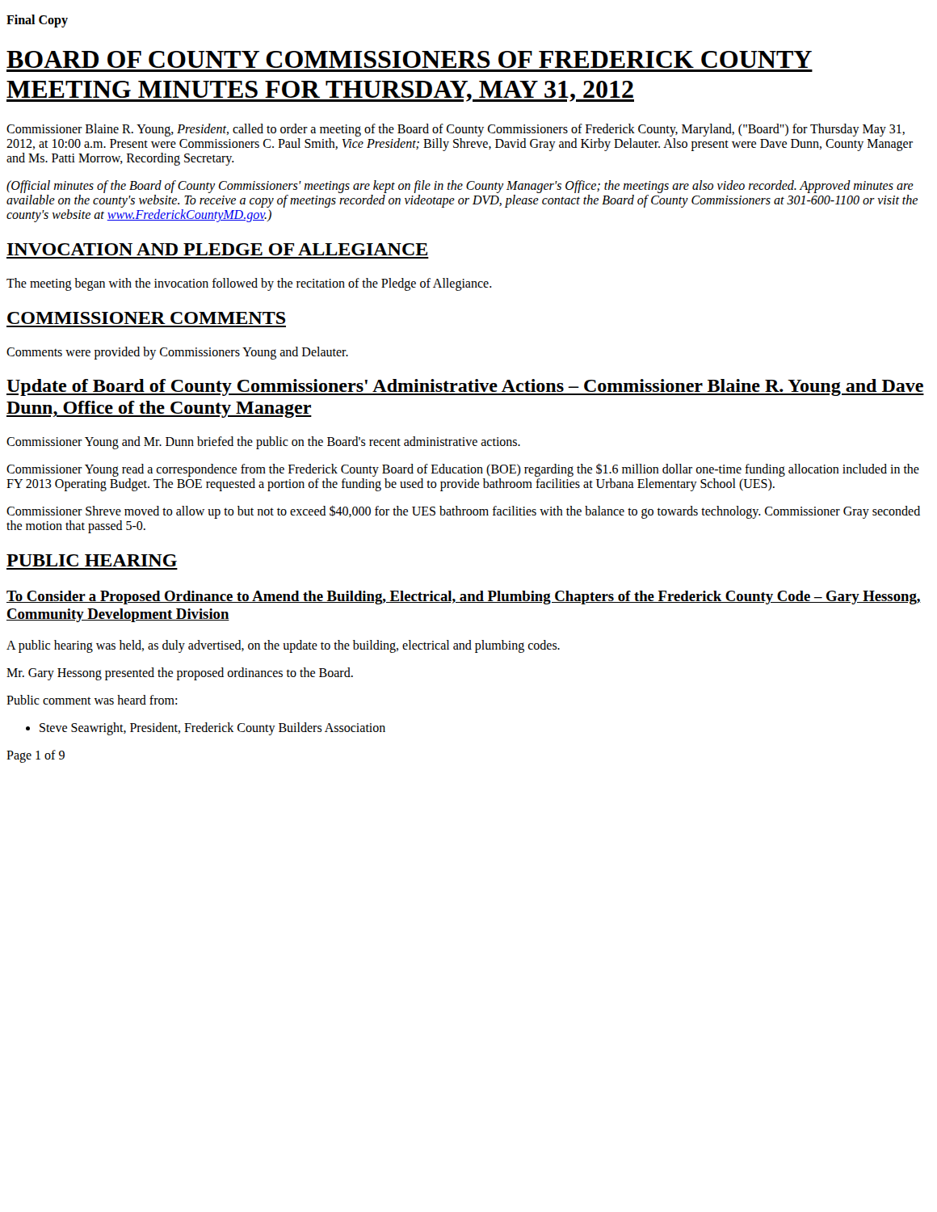Final Copy
BOARD OF COUNTY COMMISSIONERS OF FREDERICK COUNTY MEETING MINUTES FOR THURSDAY, MAY 31, 2012
Commissioner Blaine R. Young, President, called to order a meeting of the Board of County Commissioners of Frederick County, Maryland, ("Board") for Thursday May 31, 2012, at 10:00 a.m. Present were Commissioners C. Paul Smith, Vice President; Billy Shreve, David Gray and Kirby Delauter. Also present were Dave Dunn, County Manager and Ms. Patti Morrow, Recording Secretary.
(Official minutes of the Board of County Commissioners' meetings are kept on file in the County Manager's Office; the meetings are also video recorded. Approved minutes are available on the county's website. To receive a copy of meetings recorded on videotape or DVD, please contact the Board of County Commissioners at 301-600-1100 or visit the county's website at www.FrederickCountyMD.gov.)
INVOCATION AND PLEDGE OF ALLEGIANCE
The meeting began with the invocation followed by the recitation of the Pledge of Allegiance.
COMMISSIONER COMMENTS
Comments were provided by Commissioners Young and Delauter.
Update of Board of County Commissioners' Administrative Actions – Commissioner Blaine R. Young and Dave Dunn, Office of the County Manager
Commissioner Young and Mr. Dunn briefed the public on the Board's recent administrative actions.
Commissioner Young read a correspondence from the Frederick County Board of Education (BOE) regarding the $1.6 million dollar one-time funding allocation included in the FY 2013 Operating Budget. The BOE requested a portion of the funding be used to provide bathroom facilities at Urbana Elementary School (UES).
Commissioner Shreve moved to allow up to but not to exceed $40,000 for the UES bathroom facilities with the balance to go towards technology. Commissioner Gray seconded the motion that passed 5-0.
PUBLIC HEARING
To Consider a Proposed Ordinance to Amend the Building, Electrical, and Plumbing Chapters of the Frederick County Code – Gary Hessong, Community Development Division
A public hearing was held, as duly advertised, on the update to the building, electrical and plumbing codes.
Mr. Gary Hessong presented the proposed ordinances to the Board.
Public comment was heard from:
Steve Seawright, President, Frederick County Builders Association
Page 1 of 9